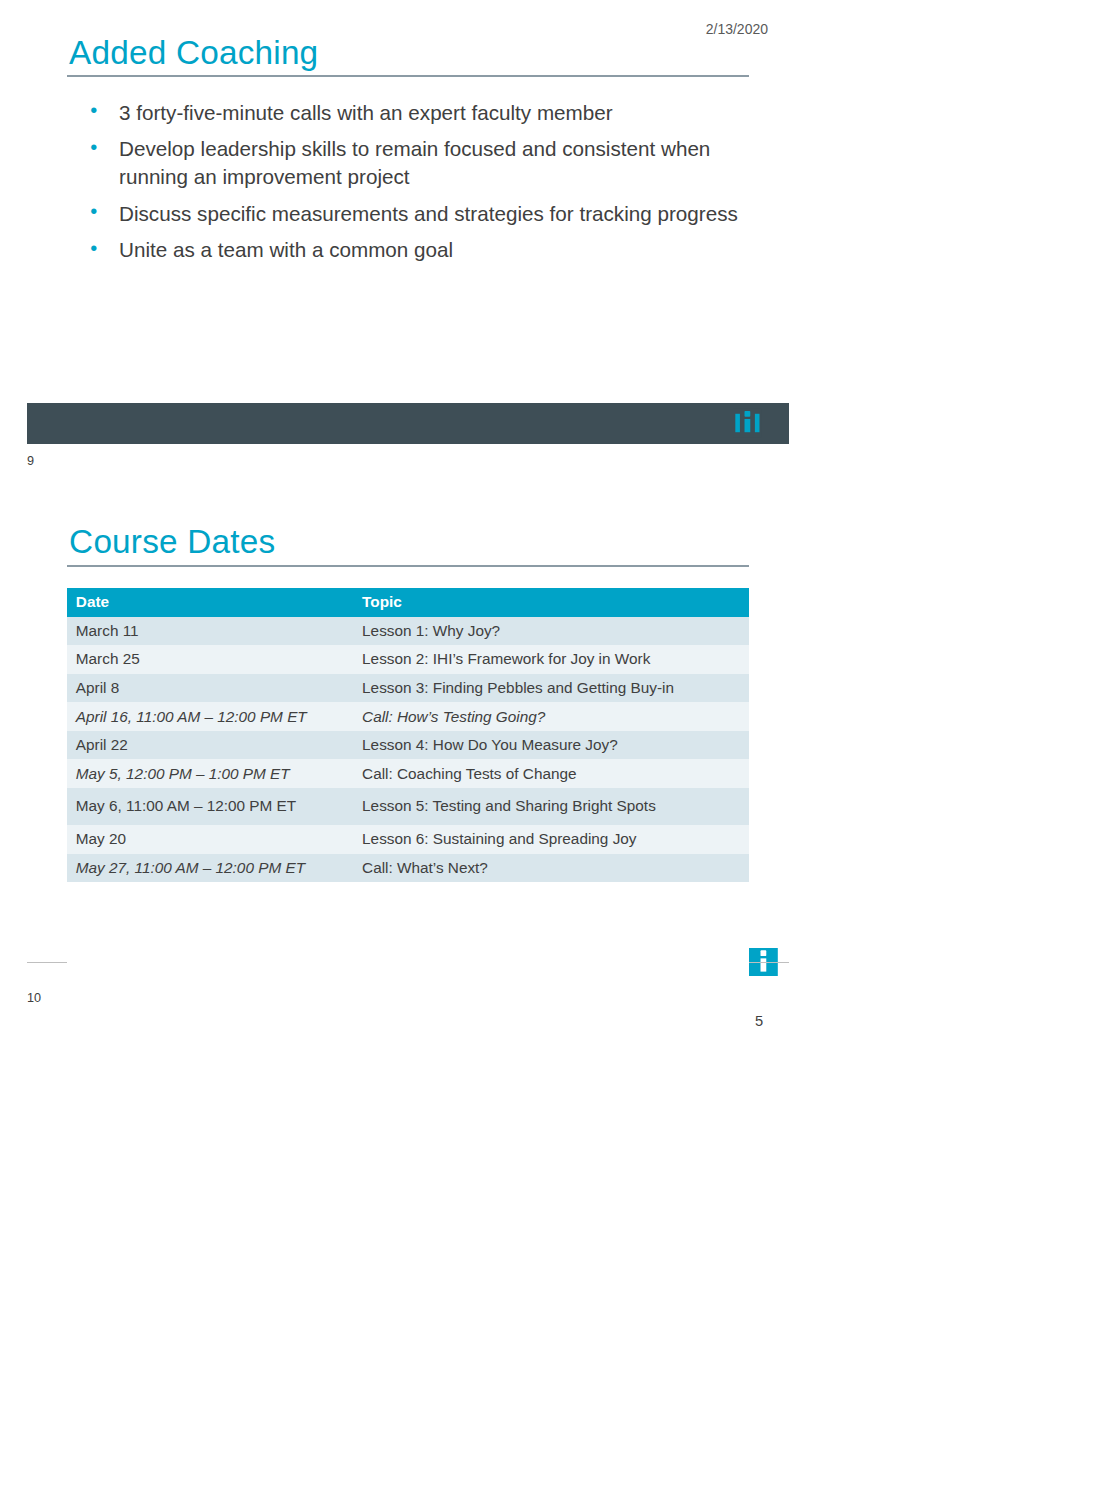2/13/2020
Added Coaching
3 forty-five-minute calls with an expert faculty member
Develop leadership skills to remain focused and consistent when running an improvement project
Discuss specific measurements and strategies for tracking progress
Unite as a team with a common goal
9
Course Dates
| Date | Topic |
| --- | --- |
| March 11 | Lesson 1: Why Joy? |
| March 25 | Lesson 2: IHI’s Framework for Joy in Work |
| April 8 | Lesson 3: Finding Pebbles and Getting Buy-in |
| April 16, 11:00 AM – 12:00 PM ET | Call: How’s Testing Going? |
| April 22 | Lesson 4: How Do You Measure Joy? |
| May 5, 12:00 PM – 1:00 PM ET | Call: Coaching Tests of Change |
| May 6, 11:00 AM – 12:00 PM ET | Lesson 5: Testing and Sharing Bright Spots |
| May 20 | Lesson 6: Sustaining and Spreading Joy |
| May 27, 11:00 AM – 12:00 PM ET | Call: What’s Next? |
10
5